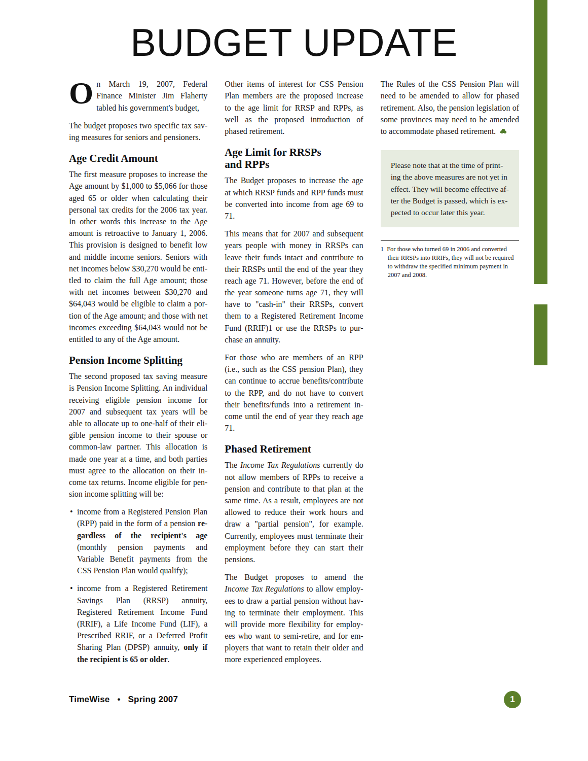Budget Update
On March 19, 2007, Federal Finance Minister Jim Flaherty tabled his government's budget,
The budget proposes two specific tax saving measures for seniors and pensioners.
Age Credit Amount
The first measure proposes to increase the Age amount by $1,000 to $5,066 for those aged 65 or older when calculating their personal tax credits for the 2006 tax year. In other words this increase to the Age amount is retroactive to January 1, 2006. This provision is designed to benefit low and middle income seniors. Seniors with net incomes below $30,270 would be entitled to claim the full Age amount; those with net incomes between $30,270 and $64,043 would be eligible to claim a portion of the Age amount; and those with net incomes exceeding $64,043 would not be entitled to any of the Age amount.
Pension Income Splitting
The second proposed tax saving measure is Pension Income Splitting. An individual receiving eligible pension income for 2007 and subsequent tax years will be able to allocate up to one-half of their eligible pension income to their spouse or common-law partner. This allocation is made one year at a time, and both parties must agree to the allocation on their income tax returns. Income eligible for pension income splitting will be:
income from a Registered Pension Plan (RPP) paid in the form of a pension regardless of the recipient's age (monthly pension payments and Variable Benefit payments from the CSS Pension Plan would qualify);
income from a Registered Retirement Savings Plan (RRSP) annuity, Registered Retirement Income Fund (RRIF), a Life Income Fund (LIF), a Prescribed RRIF, or a Deferred Profit Sharing Plan (DPSP) annuity, only if the recipient is 65 or older.
Other items of interest for CSS Pension Plan members are the proposed increase to the age limit for RRSP and RPPs, as well as the proposed introduction of phased retirement.
Age Limit for RRSPs
and RPPs
The Budget proposes to increase the age at which RRSP funds and RPP funds must be converted into income from age 69 to 71.
This means that for 2007 and subsequent years people with money in RRSPs can leave their funds intact and contribute to their RRSPs until the end of the year they reach age 71. However, before the end of the year someone turns age 71, they will have to "cash-in" their RRSPs, convert them to a Registered Retirement Income Fund (RRIF)1 or use the RRSPs to purchase an annuity.
For those who are members of an RPP (i.e., such as the CSS pension Plan), they can continue to accrue benefits/contribute to the RPP, and do not have to convert their benefits/funds into a retirement income until the end of year they reach age 71.
Phased Retirement
The Income Tax Regulations currently do not allow members of RPPs to receive a pension and contribute to that plan at the same time. As a result, employees are not allowed to reduce their work hours and draw a "partial pension", for example. Currently, employees must terminate their employment before they can start their pensions.
The Budget proposes to amend the Income Tax Regulations to allow employees to draw a partial pension without having to terminate their employment. This will provide more flexibility for employees who want to semi-retire, and for employers that want to retain their older and more experienced employees.
The Rules of the CSS Pension Plan will need to be amended to allow for phased retirement. Also, the pension legislation of some provinces may need to be amended to accommodate phased retirement.
Please note that at the time of printing the above measures are not yet in effect. They will become effective after the Budget is passed, which is expected to occur later this year.
1 For those who turned 69 in 2006 and converted their RRSPs into RRIFs, they will not be required to withdraw the specified minimum payment in 2007 and 2008.
TimeWise • Spring 2007
1